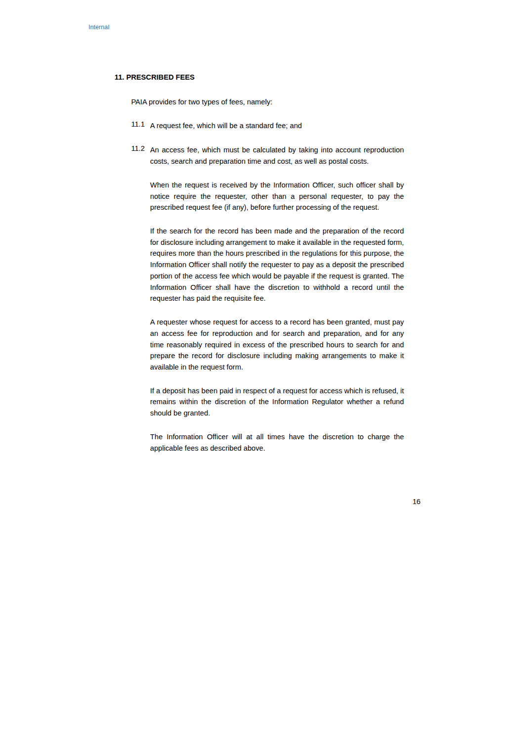Internal
11. PRESCRIBED FEES
PAIA provides for two types of fees, namely:
11.1
A request fee, which will be a standard fee; and
11.2
An access fee, which must be calculated by taking into account reproduction costs, search and preparation time and cost, as well as postal costs.
When the request is received by the Information Officer, such officer shall by notice require the requester, other than a personal requester, to pay the prescribed request fee (if any), before further processing of the request.
If the search for the record has been made and the preparation of the record for disclosure including arrangement to make it available in the requested form, requires more than the hours prescribed in the regulations for this purpose, the Information Officer shall notify the requester to pay as a deposit the prescribed portion of the access fee which would be payable if the request is granted. The Information Officer shall have the discretion to withhold a record until the requester has paid the requisite fee.
A requester whose request for access to a record has been granted, must pay an access fee for reproduction and for search and preparation, and for any time reasonably required in excess of the prescribed hours to search for and prepare the record for disclosure including making arrangements to make it available in the request form.
If a deposit has been paid in respect of a request for access which is refused, it remains within the discretion of the Information Regulator whether a refund should be granted.
The Information Officer will at all times have the discretion to charge the applicable fees as described above.
16